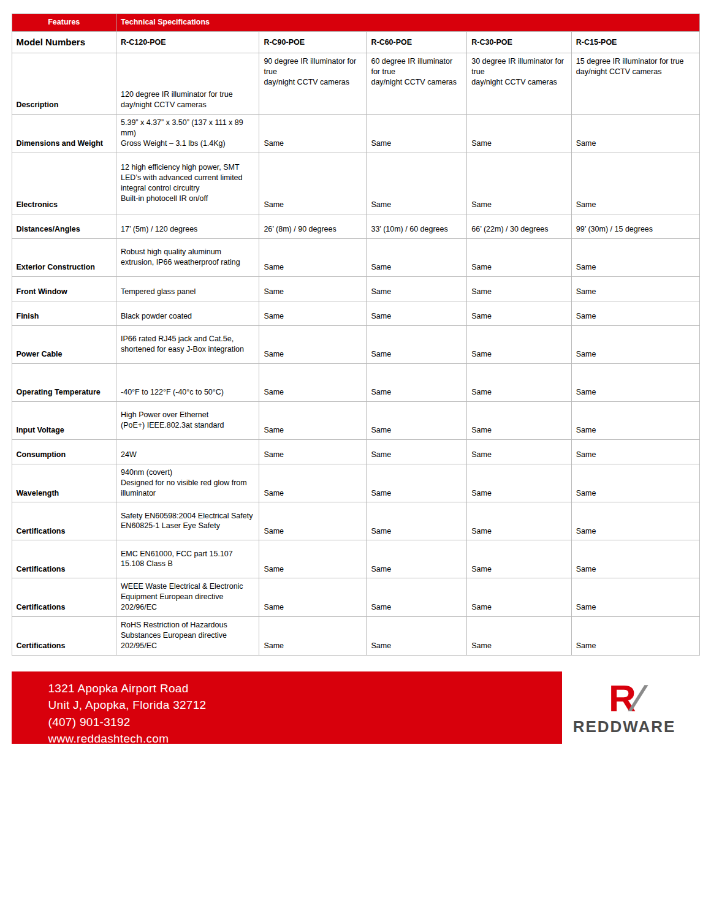| Features | Technical Specifications |
| --- | --- |
| Model Numbers | R-C120-POE | R-C90-POE | R-C60-POE | R-C30-POE | R-C15-POE |
| Description | 120 degree IR illuminator for true day/night CCTV cameras | 90 degree IR illuminator for true day/night CCTV cameras | 60 degree IR illuminator for true day/night CCTV cameras | 30 degree IR illuminator for true day/night CCTV cameras | 15 degree IR illuminator for true day/night CCTV cameras |
| Dimensions and Weight | 5.39” x 4.37” x 3.50” (137 x 111 x 89 mm) Gross Weight – 3.1 lbs (1.4Kg) | Same | Same | Same | Same |
| Electronics | 12 high efficiency high power, SMT LED’s with advanced current limited integral control circuitry Built-in photocell IR on/off | Same | Same | Same | Same |
| Distances/Angles | 17’ (5m) / 120 degrees | 26’ (8m) / 90 degrees | 33’ (10m) / 60 degrees | 66’ (22m) / 30 degrees | 99’ (30m) / 15 degrees |
| Exterior Construction | Robust high quality aluminum extrusion, IP66 weatherproof rating | Same | Same | Same | Same |
| Front Window | Tempered glass panel | Same | Same | Same | Same |
| Finish | Black powder coated | Same | Same | Same | Same |
| Power Cable | IP66 rated RJ45 jack and Cat.5e, shortened for easy J-Box integration | Same | Same | Same | Same |
| Operating Temperature | -40°F to 122°F (-40°c to 50°C) | Same | Same | Same | Same |
| Input Voltage | High Power over Ethernet (PoE+) IEEE.802.3at standard | Same | Same | Same | Same |
| Consumption | 24W | Same | Same | Same | Same |
| Wavelength | 940nm (covert) Designed for no visible red glow from illuminator | Same | Same | Same | Same |
| Certifications | Safety EN60598:2004 Electrical Safety EN60825-1 Laser Eye Safety | Same | Same | Same | Same |
| Certifications | EMC EN61000, FCC part 15.107 15.108 Class B | Same | Same | Same | Same |
| Certifications | WEEE Waste Electrical & Electronic Equipment European directive 202/96/EC | Same | Same | Same | Same |
| Certifications | RoHS Restriction of Hazardous Substances European directive 202/95/EC | Same | Same | Same | Same |
1321 Apopka Airport Road
Unit J, Apopka, Florida 32712
(407) 901-3192
www.reddashtech.com
R∕
REDDWARE